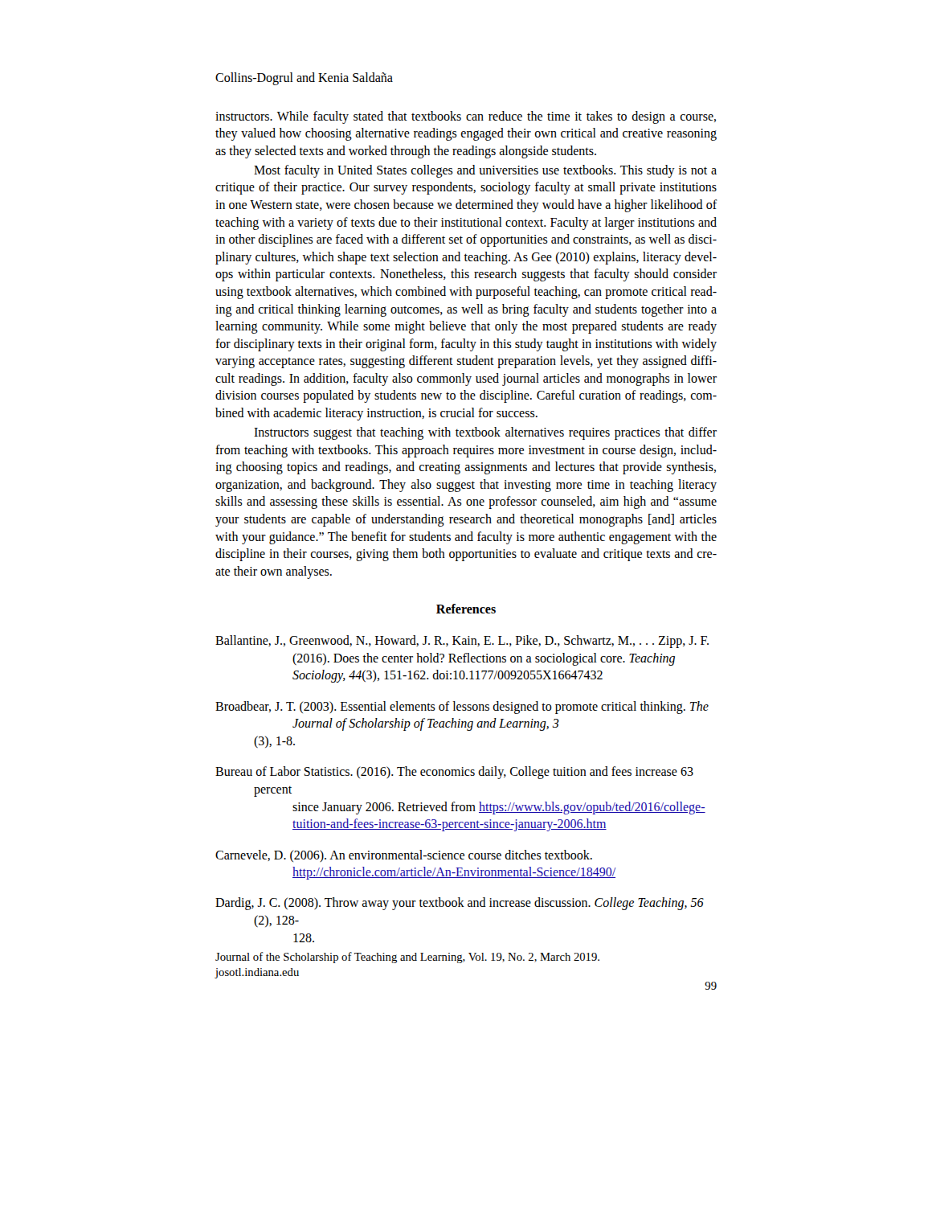Collins-Dogrul and Kenia Saldaña
instructors. While faculty stated that textbooks can reduce the time it takes to design a course, they valued how choosing alternative readings engaged their own critical and creative reasoning as they selected texts and worked through the readings alongside students.
Most faculty in United States colleges and universities use textbooks. This study is not a critique of their practice. Our survey respondents, sociology faculty at small private institutions in one Western state, were chosen because we determined they would have a higher likelihood of teaching with a variety of texts due to their institutional context. Faculty at larger institutions and in other disciplines are faced with a different set of opportunities and constraints, as well as disciplinary cultures, which shape text selection and teaching. As Gee (2010) explains, literacy develops within particular contexts. Nonetheless, this research suggests that faculty should consider using textbook alternatives, which combined with purposeful teaching, can promote critical reading and critical thinking learning outcomes, as well as bring faculty and students together into a learning community. While some might believe that only the most prepared students are ready for disciplinary texts in their original form, faculty in this study taught in institutions with widely varying acceptance rates, suggesting different student preparation levels, yet they assigned difficult readings. In addition, faculty also commonly used journal articles and monographs in lower division courses populated by students new to the discipline. Careful curation of readings, combined with academic literacy instruction, is crucial for success.
Instructors suggest that teaching with textbook alternatives requires practices that differ from teaching with textbooks. This approach requires more investment in course design, including choosing topics and readings, and creating assignments and lectures that provide synthesis, organization, and background. They also suggest that investing more time in teaching literacy skills and assessing these skills is essential. As one professor counseled, aim high and “assume your students are capable of understanding research and theoretical monographs [and] articles with your guidance.” The benefit for students and faculty is more authentic engagement with the discipline in their courses, giving them both opportunities to evaluate and critique texts and create their own analyses.
References
Ballantine, J., Greenwood, N., Howard, J. R., Kain, E. L., Pike, D., Schwartz, M., . . . Zipp, J. F. (2016). Does the center hold? Reflections on a sociological core. Teaching Sociology, 44(3), 151-162. doi:10.1177/0092055X16647432
Broadbear, J. T. (2003). Essential elements of lessons designed to promote critical thinking. The Journal of Scholarship of Teaching and Learning, 3(3), 1-8.
Bureau of Labor Statistics. (2016). The economics daily, College tuition and fees increase 63 percent since January 2006. Retrieved from https://www.bls.gov/opub/ted/2016/college-tuition-and-fees-increase-63-percent-since-january-2006.htm
Carnevele, D. (2006). An environmental-science course ditches textbook. http://chronicle.com/article/An-Environmental-Science/18490/
Dardig, J. C. (2008). Throw away your textbook and increase discussion. College Teaching, 56 (2), 128- 128.
Journal of the Scholarship of Teaching and Learning, Vol. 19, No. 2, March 2019.
josotl.indiana.edu
99